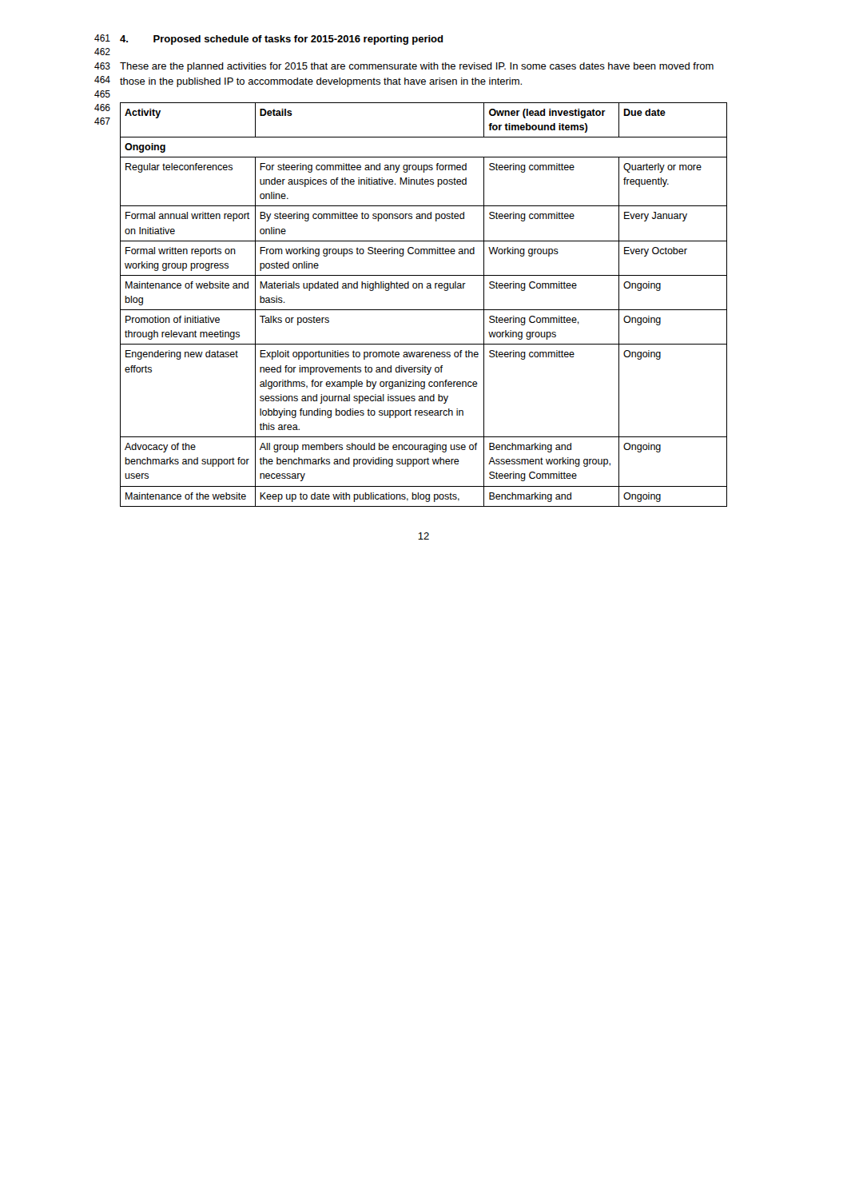461
462
463
464
465
466
467
4. Proposed schedule of tasks for 2015-2016 reporting period
These are the planned activities for 2015 that are commensurate with the revised IP. In some cases dates have been moved from those in the published IP to accommodate developments that have arisen in the interim.
| Activity | Details | Owner (lead investigator for timebound items) | Due date |
| --- | --- | --- | --- |
| Ongoing |
| Regular teleconferences | For steering committee and any groups formed under auspices of the initiative. Minutes posted online. | Steering committee | Quarterly or more frequently. |
| Formal annual written report on Initiative | By steering committee to sponsors and posted online | Steering committee | Every January |
| Formal written reports on working group progress | From working groups to Steering Committee and posted online | Working groups | Every October |
| Maintenance of website and blog | Materials updated and highlighted on a regular basis. | Steering Committee | Ongoing |
| Promotion of initiative through relevant meetings | Talks or posters | Steering Committee, working groups | Ongoing |
| Engendering new dataset efforts | Exploit opportunities to promote awareness of the need for improvements to and diversity of algorithms, for example by organizing conference sessions and journal special issues and by lobbying funding bodies to support research in this area. | Steering committee | Ongoing |
| Advocacy of the benchmarks and support for users | All group members should be encouraging use of the benchmarks and providing support where necessary | Benchmarking and Assessment working group, Steering Committee | Ongoing |
| Maintenance of the website | Keep up to date with publications, blog posts, | Benchmarking and | Ongoing |
12